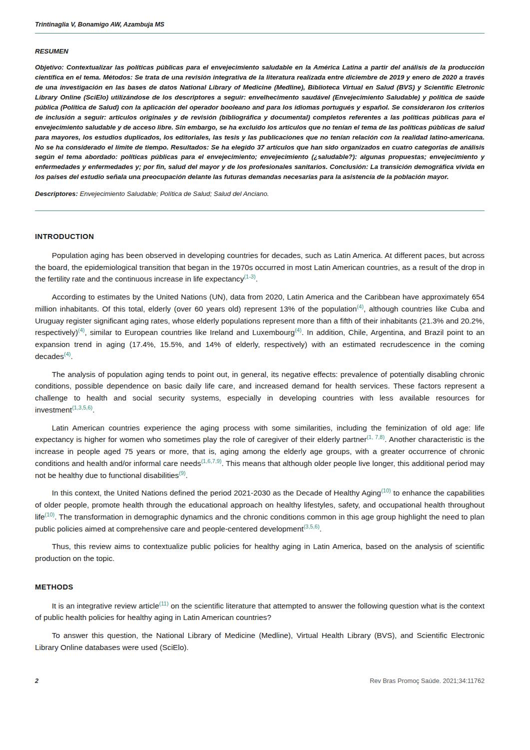Trintinaglia V, Bonamigo AW, Azambuja MS
RESUMEN
Objetivo: Contextualizar las políticas públicas para el envejecimiento saludable en la América Latina a partir del análisis de la producción científica en el tema. Métodos: Se trata de una revisión integrativa de la literatura realizada entre diciembre de 2019 y enero de 2020 a través de una investigación en las bases de datos National Library of Medicine (Medline), Biblioteca Virtual en Salud (BVS) y Scientific Eletronic Library Online (SciElo) utilizándose de los descriptores a seguir: envelhecimento saudável (Envejecimiento Saludable) y política de saúde pública (Política de Salud) con la aplicación del operador booleano and para los idiomas portugués y español. Se consideraron los criterios de inclusión a seguir: artículos originales y de revisión (bibliográfica y documental) completos referentes a las políticas públicas para el envejecimiento saludable y de acceso libre. Sin embargo, se ha excluido los artículos que no tenían el tema de las políticas públicas de salud para mayores, los estudios duplicados, los editoriales, las tesis y las publicaciones que no tenían relación con la realidad latino-americana. No se ha considerado el límite de tiempo. Resultados: Se ha elegido 37 artículos que han sido organizados en cuatro categorías de análisis según el tema abordado: políticas públicas para el envejecimiento; envejecimiento (¿saludable?): algunas propuestas; envejecimiento y enfermedades y enfermedades y; por fin, salud del mayor y de los profesionales sanitarios. Conclusión: La transición demográfica vivida en los países del estudio señala una preocupación delante las futuras demandas necesarias para la asistencia de la población mayor.
Descriptores: Envejecimiento Saludable; Política de Salud; Salud del Anciano.
INTRODUCTION
Population aging has been observed in developing countries for decades, such as Latin America. At different paces, but across the board, the epidemiological transition that began in the 1970s occurred in most Latin American countries, as a result of the drop in the fertility rate and the continuous increase in life expectancy(1-3).
According to estimates by the United Nations (UN), data from 2020, Latin America and the Caribbean have approximately 654 million inhabitants. Of this total, elderly (over 60 years old) represent 13% of the population(4), although countries like Cuba and Uruguay register significant aging rates, whose elderly populations represent more than a fifth of their inhabitants (21.3% and 20.2%, respectively)(4), similar to European countries like Ireland and Luxembourg(4). In addition, Chile, Argentina, and Brazil point to an expansion trend in aging (17.4%, 15.5%, and 14% of elderly, respectively) with an estimated recrudescence in the coming decades(4).
The analysis of population aging tends to point out, in general, its negative effects: prevalence of potentially disabling chronic conditions, possible dependence on basic daily life care, and increased demand for health services. These factors represent a challenge to health and social security systems, especially in developing countries with less available resources for investment(1,3,5,6).
Latin American countries experience the aging process with some similarities, including the feminization of old age: life expectancy is higher for women who sometimes play the role of caregiver of their elderly partner(1, 7,8). Another characteristic is the increase in people aged 75 years or more, that is, aging among the elderly age groups, with a greater occurrence of chronic conditions and health and/or informal care needs(1,6,7,9). This means that although older people live longer, this additional period may not be healthy due to functional disabilities(9).
In this context, the United Nations defined the period 2021-2030 as the Decade of Healthy Aging(10) to enhance the capabilities of older people, promote health through the educational approach on healthy lifestyles, safety, and occupational health throughout life(10). The transformation in demographic dynamics and the chronic conditions common in this age group highlight the need to plan public policies aimed at comprehensive care and people-centered development(3,5,6).
Thus, this review aims to contextualize public policies for healthy aging in Latin America, based on the analysis of scientific production on the topic.
METHODS
It is an integrative review article(11) on the scientific literature that attempted to answer the following question what is the context of public health policies for healthy aging in Latin American countries?
To answer this question, the National Library of Medicine (Medline), Virtual Health Library (BVS), and Scientific Electronic Library Online databases were used (SciElo).
2 Rev Bras Promoç Saúde. 2021;34:11762